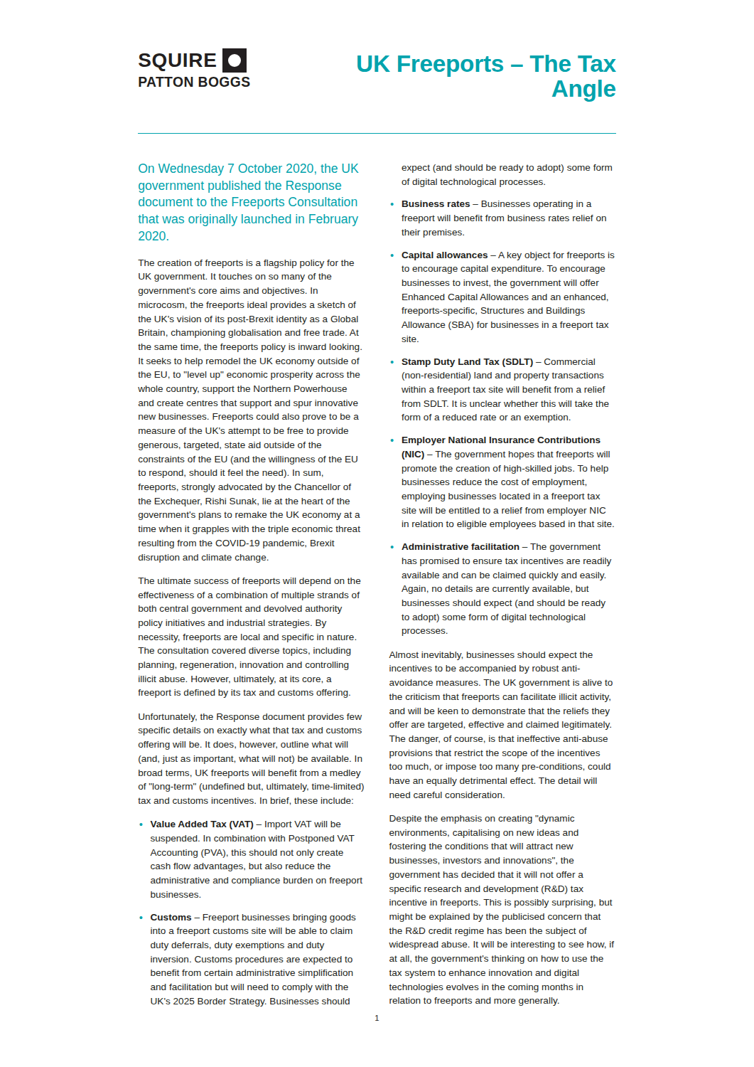SQUIRE
PATTON BOGGS
UK Freeports – The Tax Angle
On Wednesday 7 October 2020, the UK government published the Response document to the Freeports Consultation that was originally launched in February 2020.
The creation of freeports is a flagship policy for the UK government. It touches on so many of the government's core aims and objectives. In microcosm, the freeports ideal provides a sketch of the UK's vision of its post-Brexit identity as a Global Britain, championing globalisation and free trade. At the same time, the freeports policy is inward looking. It seeks to help remodel the UK economy outside of the EU, to "level up" economic prosperity across the whole country, support the Northern Powerhouse and create centres that support and spur innovative new businesses. Freeports could also prove to be a measure of the UK's attempt to be free to provide generous, targeted, state aid outside of the constraints of the EU (and the willingness of the EU to respond, should it feel the need). In sum, freeports, strongly advocated by the Chancellor of the Exchequer, Rishi Sunak, lie at the heart of the government's plans to remake the UK economy at a time when it grapples with the triple economic threat resulting from the COVID-19 pandemic, Brexit disruption and climate change.
The ultimate success of freeports will depend on the effectiveness of a combination of multiple strands of both central government and devolved authority policy initiatives and industrial strategies. By necessity, freeports are local and specific in nature. The consultation covered diverse topics, including planning, regeneration, innovation and controlling illicit abuse. However, ultimately, at its core, a freeport is defined by its tax and customs offering.
Unfortunately, the Response document provides few specific details on exactly what that tax and customs offering will be. It does, however, outline what will (and, just as important, what will not) be available. In broad terms, UK freeports will benefit from a medley of "long-term" (undefined but, ultimately, time-limited) tax and customs incentives. In brief, these include:
Value Added Tax (VAT) – Import VAT will be suspended. In combination with Postponed VAT Accounting (PVA), this should not only create cash flow advantages, but also reduce the administrative and compliance burden on freeport businesses.
Customs – Freeport businesses bringing goods into a freeport customs site will be able to claim duty deferrals, duty exemptions and duty inversion. Customs procedures are expected to benefit from certain administrative simplification and facilitation but will need to comply with the UK's 2025 Border Strategy. Businesses should expect (and should be ready to adopt) some form of digital technological processes.
Business rates – Businesses operating in a freeport will benefit from business rates relief on their premises.
Capital allowances – A key object for freeports is to encourage capital expenditure. To encourage businesses to invest, the government will offer Enhanced Capital Allowances and an enhanced, freeports-specific, Structures and Buildings Allowance (SBA) for businesses in a freeport tax site.
Stamp Duty Land Tax (SDLT) – Commercial (non-residential) land and property transactions within a freeport tax site will benefit from a relief from SDLT. It is unclear whether this will take the form of a reduced rate or an exemption.
Employer National Insurance Contributions (NIC) – The government hopes that freeports will promote the creation of high-skilled jobs. To help businesses reduce the cost of employment, employing businesses located in a freeport tax site will be entitled to a relief from employer NIC in relation to eligible employees based in that site.
Administrative facilitation – The government has promised to ensure tax incentives are readily available and can be claimed quickly and easily. Again, no details are currently available, but businesses should expect (and should be ready to adopt) some form of digital technological processes.
Almost inevitably, businesses should expect the incentives to be accompanied by robust anti-avoidance measures. The UK government is alive to the criticism that freeports can facilitate illicit activity, and will be keen to demonstrate that the reliefs they offer are targeted, effective and claimed legitimately. The danger, of course, is that ineffective anti-abuse provisions that restrict the scope of the incentives too much, or impose too many pre-conditions, could have an equally detrimental effect. The detail will need careful consideration.
Despite the emphasis on creating "dynamic environments, capitalising on new ideas and fostering the conditions that will attract new businesses, investors and innovations", the government has decided that it will not offer a specific research and development (R&D) tax incentive in freeports. This is possibly surprising, but might be explained by the publicised concern that the R&D credit regime has been the subject of widespread abuse. It will be interesting to see how, if at all, the government's thinking on how to use the tax system to enhance innovation and digital technologies evolves in the coming months in relation to freeports and more generally.
1